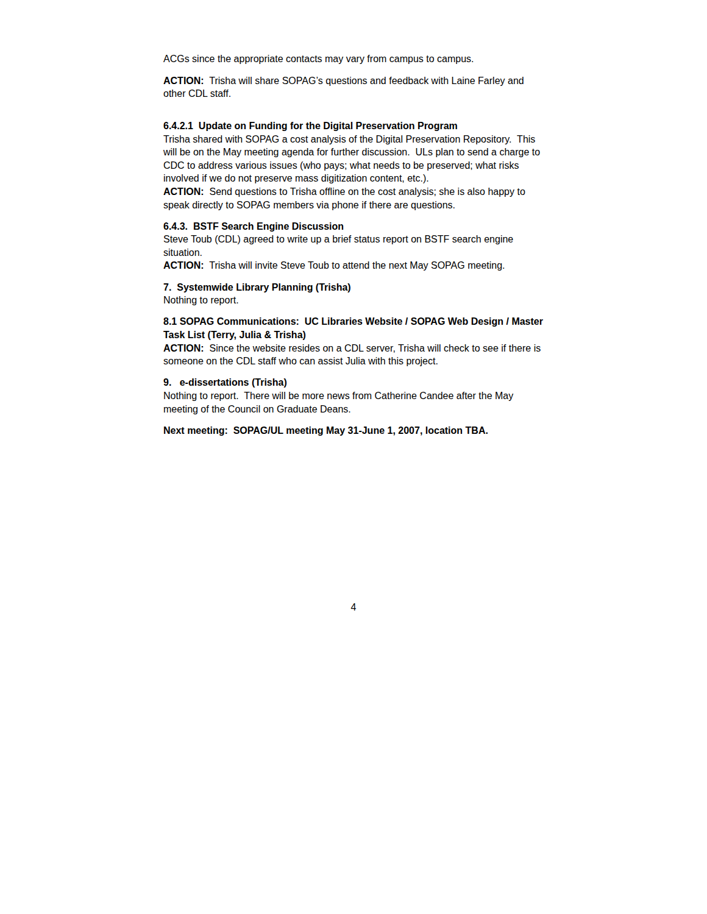ACGs since the appropriate contacts may vary from campus to campus.
ACTION: Trisha will share SOPAG’s questions and feedback with Laine Farley and other CDL staff.
6.4.2.1 Update on Funding for the Digital Preservation Program
Trisha shared with SOPAG a cost analysis of the Digital Preservation Repository. This will be on the May meeting agenda for further discussion. ULs plan to send a charge to CDC to address various issues (who pays; what needs to be preserved; what risks involved if we do not preserve mass digitization content, etc.).
ACTION: Send questions to Trisha offline on the cost analysis; she is also happy to speak directly to SOPAG members via phone if there are questions.
6.4.3. BSTF Search Engine Discussion
Steve Toub (CDL) agreed to write up a brief status report on BSTF search engine situation.
ACTION: Trisha will invite Steve Toub to attend the next May SOPAG meeting.
7. Systemwide Library Planning (Trisha)
Nothing to report.
8.1 SOPAG Communications: UC Libraries Website / SOPAG Web Design / Master Task List (Terry, Julia & Trisha)
ACTION: Since the website resides on a CDL server, Trisha will check to see if there is someone on the CDL staff who can assist Julia with this project.
9. e-dissertations (Trisha)
Nothing to report. There will be more news from Catherine Candee after the May meeting of the Council on Graduate Deans.
Next meeting: SOPAG/UL meeting May 31-June 1, 2007, location TBA.
4